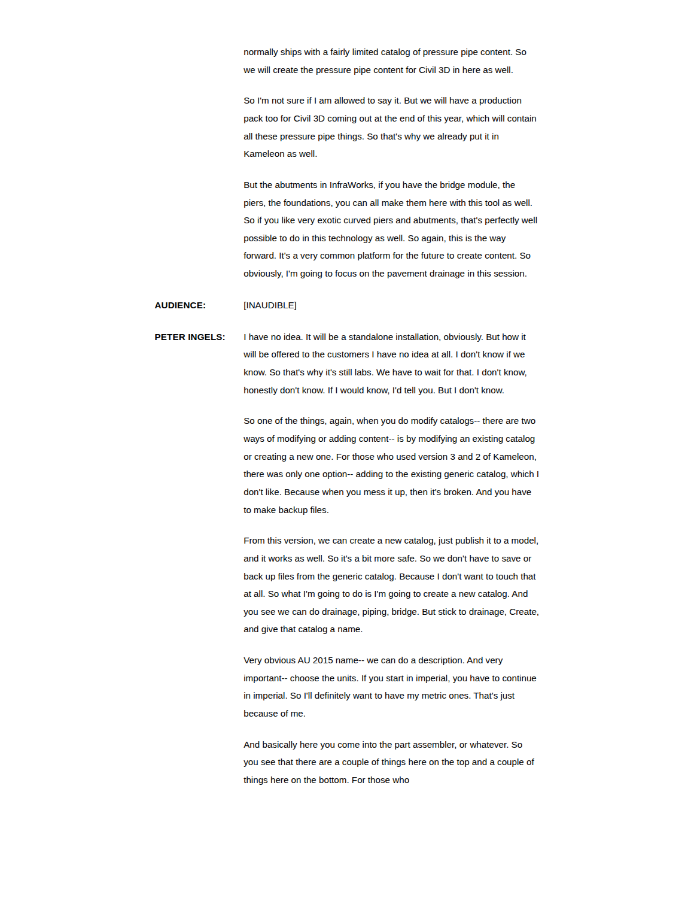normally ships with a fairly limited catalog of pressure pipe content. So we will create the pressure pipe content for Civil 3D in here as well.
So I'm not sure if I am allowed to say it. But we will have a production pack too for Civil 3D coming out at the end of this year, which will contain all these pressure pipe things. So that's why we already put it in Kameleon as well.
But the abutments in InfraWorks, if you have the bridge module, the piers, the foundations, you can all make them here with this tool as well. So if you like very exotic curved piers and abutments, that's perfectly well possible to do in this technology as well. So again, this is the way forward. It's a very common platform for the future to create content. So obviously, I'm going to focus on the pavement drainage in this session.
AUDIENCE:
[INAUDIBLE]
PETER INGELS:
I have no idea. It will be a standalone installation, obviously. But how it will be offered to the customers I have no idea at all. I don't know if we know. So that's why it's still labs. We have to wait for that. I don't know, honestly don't know. If I would know, I'd tell you. But I don't know.
So one of the things, again, when you do modify catalogs-- there are two ways of modifying or adding content-- is by modifying an existing catalog or creating a new one. For those who used version 3 and 2 of Kameleon, there was only one option-- adding to the existing generic catalog, which I don't like. Because when you mess it up, then it's broken. And you have to make backup files.
From this version, we can create a new catalog, just publish it to a model, and it works as well. So it's a bit more safe. So we don't have to save or back up files from the generic catalog. Because I don't want to touch that at all. So what I'm going to do is I'm going to create a new catalog. And you see we can do drainage, piping, bridge. But stick to drainage, Create, and give that catalog a name.
Very obvious AU 2015 name-- we can do a description. And very important-- choose the units. If you start in imperial, you have to continue in imperial. So I'll definitely want to have my metric ones. That's just because of me.
And basically here you come into the part assembler, or whatever. So you see that there are a couple of things here on the top and a couple of things here on the bottom. For those who